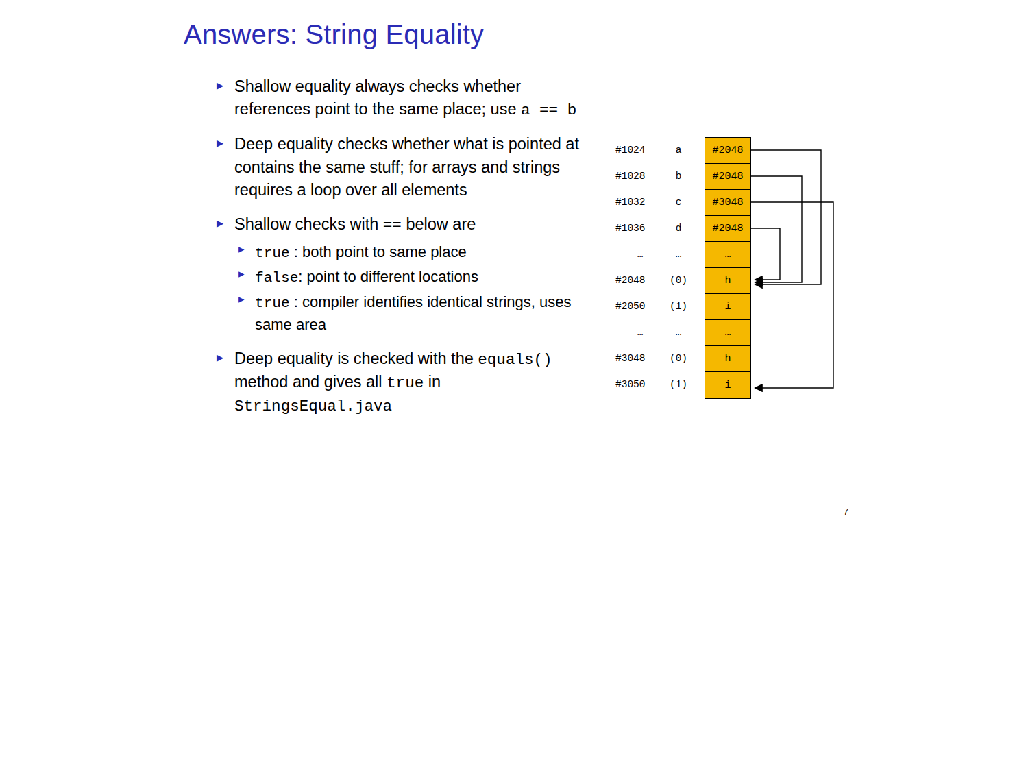Answers: String Equality
Shallow equality always checks whether references point to the same place; use a == b
Deep equality checks whether what is pointed at contains the same stuff; for arrays and strings requires a loop over all elements
Shallow checks with == below are
true : both point to same place
false: point to different locations
true : compiler identifies identical strings, uses same area
Deep equality is checked with the equals() method and gives all true in StringsEqual.java
#1024 a
#1028 b
#1032 c
#1036 d
……
#2048(0)
#2050(1)
……
#3048(0)
#3050(1)
#2048
#2048
#3048
#2048
…
h
i
…
h
i
7